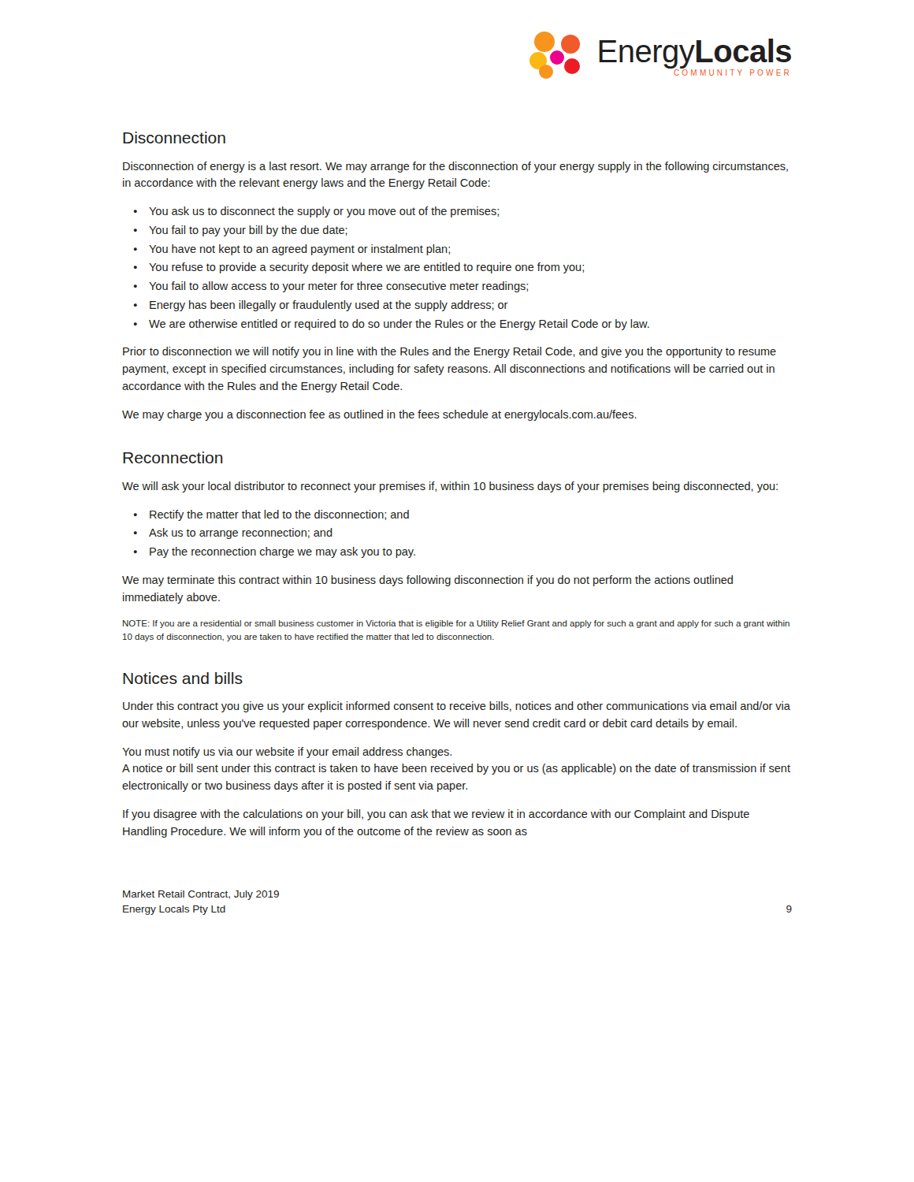EnergyLocals
Community Power
Disconnection
Disconnection of energy is a last resort. We may arrange for the disconnection of your energy supply in the following circumstances, in accordance with the relevant energy laws and the Energy Retail Code:
You ask us to disconnect the supply or you move out of the premises;
You fail to pay your bill by the due date;
You have not kept to an agreed payment or instalment plan;
You refuse to provide a security deposit where we are entitled to require one from you;
You fail to allow access to your meter for three consecutive meter readings;
Energy has been illegally or fraudulently used at the supply address; or
We are otherwise entitled or required to do so under the Rules or the Energy Retail Code or by law.
Prior to disconnection we will notify you in line with the Rules and the Energy Retail Code, and give you the opportunity to resume payment, except in specified circumstances, including for safety reasons. All disconnections and notifications will be carried out in accordance with the Rules and the Energy Retail Code.
We may charge you a disconnection fee as outlined in the fees schedule at energylocals.com.au/fees.
Reconnection
We will ask your local distributor to reconnect your premises if, within 10 business days of your premises being disconnected, you:
Rectify the matter that led to the disconnection; and
Ask us to arrange reconnection; and
Pay the reconnection charge we may ask you to pay.
We may terminate this contract within 10 business days following disconnection if you do not perform the actions outlined immediately above.
NOTE: If you are a residential or small business customer in Victoria that is eligible for a Utility Relief Grant and apply for such a grant and apply for such a grant within 10 days of disconnection, you are taken to have rectified the matter that led to disconnection.
Notices and bills
Under this contract you give us your explicit informed consent to receive bills, notices and other communications via email and/or via our website, unless you've requested paper correspondence. We will never send credit card or debit card details by email.
You must notify us via our website if your email address changes.
A notice or bill sent under this contract is taken to have been received by you or us (as applicable) on the date of transmission if sent electronically or two business days after it is posted if sent via paper.
If you disagree with the calculations on your bill, you can ask that we review it in accordance with our Complaint and Dispute Handling Procedure. We will inform you of the outcome of the review as soon as
Market Retail Contract, July 2019
Energy Locals Pty Ltd
9